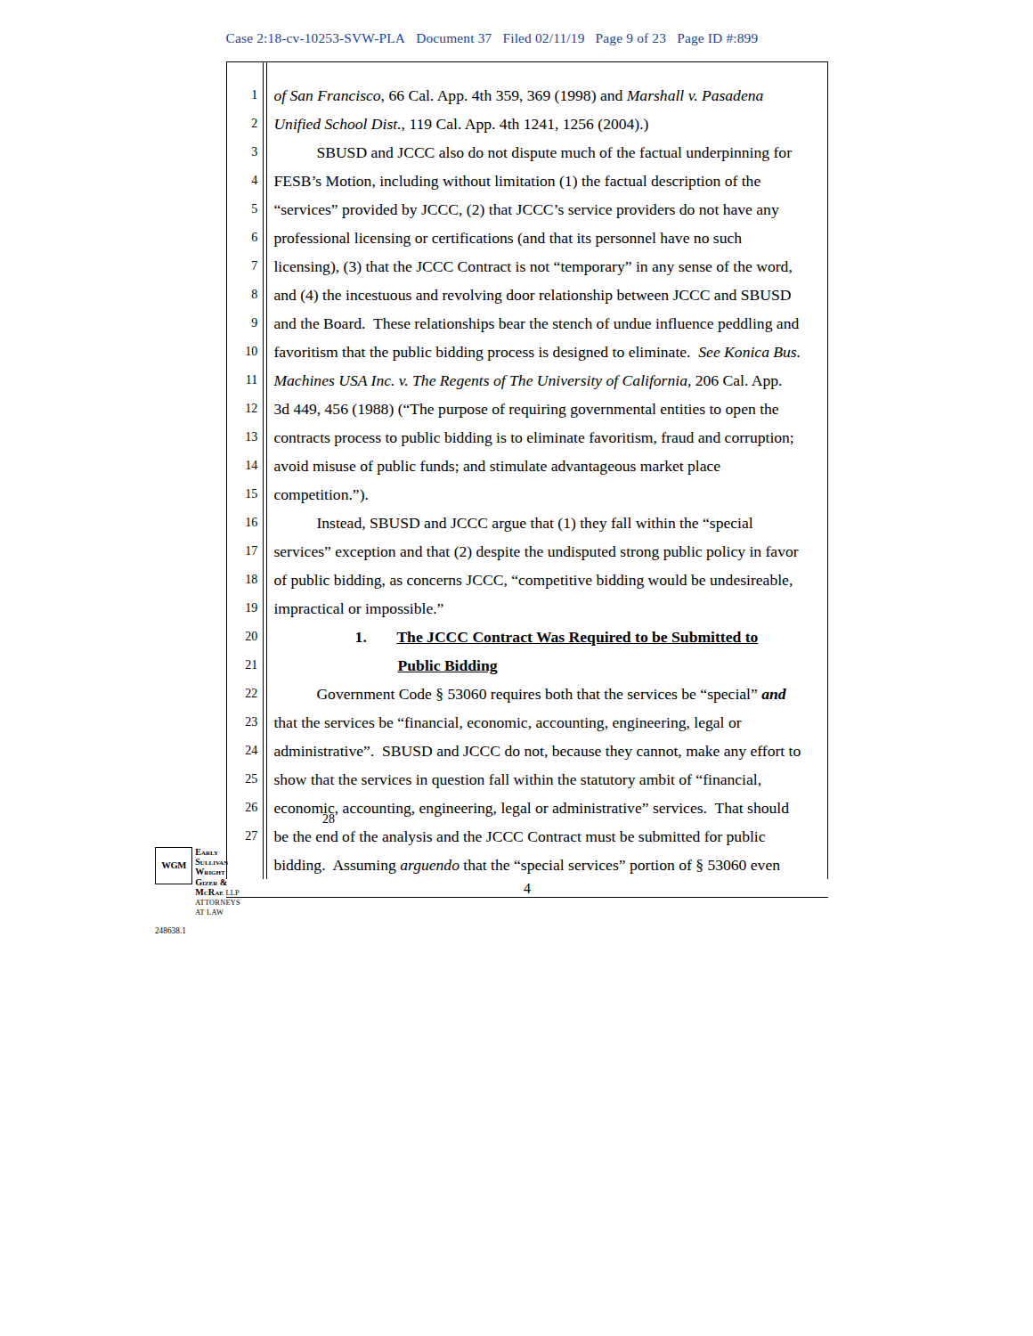Case 2:18-cv-10253-SVW-PLA Document 37 Filed 02/11/19 Page 9 of 23 Page ID #:899
1
2
3
4
5
6
7
8
9
10
11
12
13
14
15
16
17
18
19
20
21
22
23
24
25
26
27
of San Francisco, 66 Cal. App. 4th 359, 369 (1998) and Marshall v. Pasadena
Unified School Dist., 119 Cal. App. 4th 1241, 1256 (2004).)
SBUSD and JCCC also do not dispute much of the factual underpinning for
FESB’s Motion, including without limitation (1) the factual description of the
“services” provided by JCCC, (2) that JCCC’s service providers do not have any
professional licensing or certifications (and that its personnel have no such
licensing), (3) that the JCCC Contract is not “temporary” in any sense of the word,
and (4) the incestuous and revolving door relationship between JCCC and SBUSD
and the Board. These relationships bear the stench of undue influence peddling and
favoritism that the public bidding process is designed to eliminate. See Konica Bus.
Machines USA Inc. v. The Regents of The University of California, 206 Cal. App.
3d 449, 456 (1988) (“The purpose of requiring governmental entities to open the
contracts process to public bidding is to eliminate favoritism, fraud and corruption;
avoid misuse of public funds; and stimulate advantageous market place
competition.”).
Instead, SBUSD and JCCC argue that (1) they fall within the “special
services” exception and that (2) despite the undisputed strong public policy in favor
of public bidding, as concerns JCCC, “competitive bidding would be undesireable,
impractical or impossible.”
1. The JCCC Contract Was Required to be Submitted to
Public Bidding
Government Code § 53060 requires both that the services be “special” and
that the services be “financial, economic, accounting, engineering, legal or
administrative”. SBUSD and JCCC do not, because they cannot, make any effort to
show that the services in question fall within the statutory ambit of “financial,
economic, accounting, engineering, legal or administrative” services. That should
be the end of the analysis and the JCCC Contract must be submitted for public
bidding. Assuming arguendo that the “special services” portion of § 53060 even
28
4
WGM
Early
Sullivan
Wright
Gizer &
McRae LLP
ATTORNEYS AT LAW
248638.1